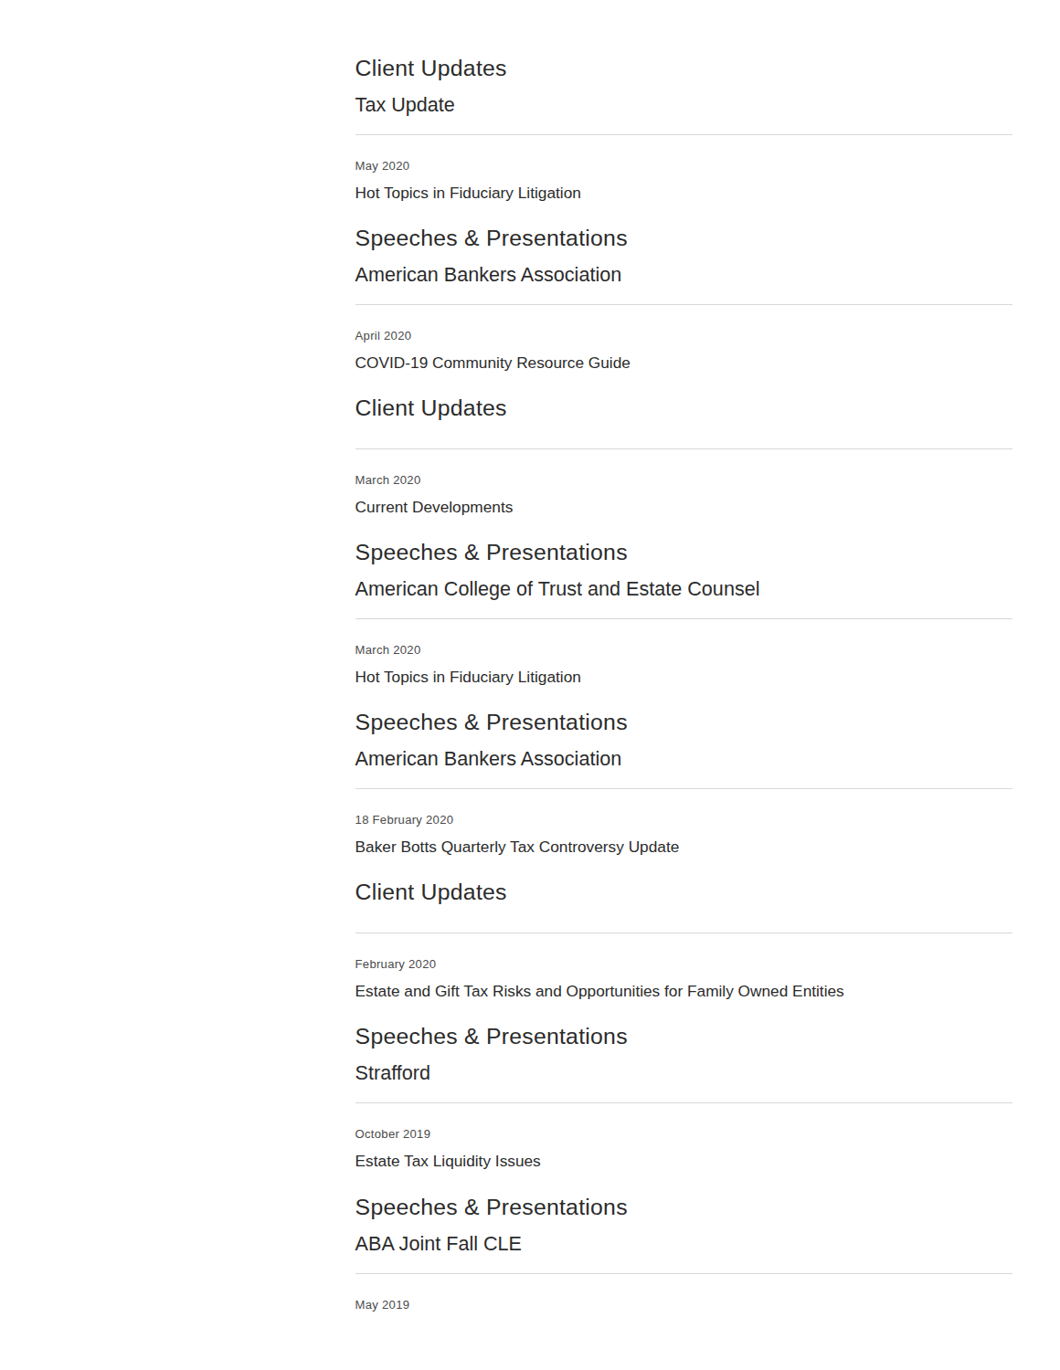Client Updates
Tax Update
May 2020
Hot Topics in Fiduciary Litigation
Speeches & Presentations
American Bankers Association
April 2020
COVID-19 Community Resource Guide
Client Updates
March 2020
Current Developments
Speeches & Presentations
American College of Trust and Estate Counsel
March 2020
Hot Topics in Fiduciary Litigation
Speeches & Presentations
American Bankers Association
18 February 2020
Baker Botts Quarterly Tax Controversy Update
Client Updates
February 2020
Estate and Gift Tax Risks and Opportunities for Family Owned Entities
Speeches & Presentations
Strafford
October 2019
Estate Tax Liquidity Issues
Speeches & Presentations
ABA Joint Fall CLE
May 2019